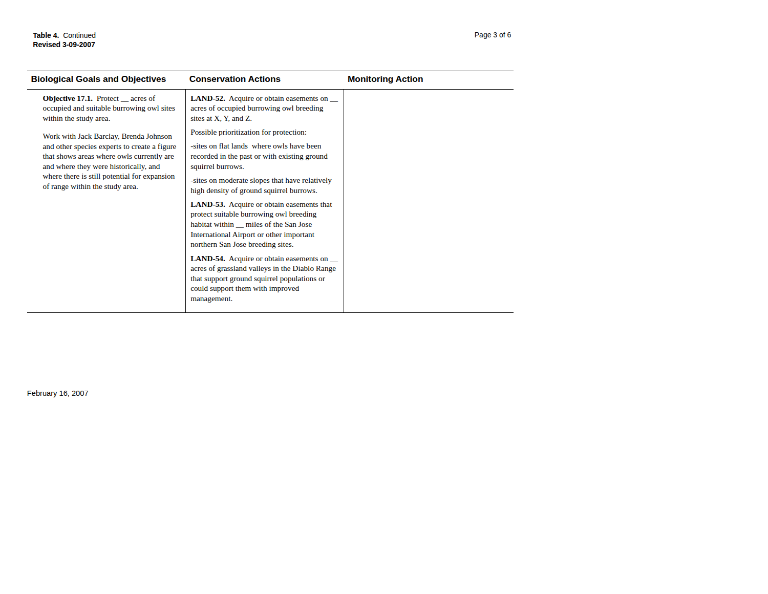Table 4. Continued
Revised 3-09-2007
Page 3 of 6
| Biological Goals and Objectives | Conservation Actions | Monitoring Action |
| --- | --- | --- |
| Objective 17.1. Protect __ acres of occupied and suitable burrowing owl sites within the study area. Work with Jack Barclay, Brenda Johnson and other species experts to create a figure that shows areas where owls currently are and where they were historically, and where there is still potential for expansion of range within the study area. | LAND-52. Acquire or obtain easements on __ acres of occupied burrowing owl breeding sites at X, Y, and Z. Possible prioritization for protection: -sites on flat lands where owls have been recorded in the past or with existing ground squirrel burrows. -sites on moderate slopes that have relatively high density of ground squirrel burrows. LAND-53. Acquire or obtain easements that protect suitable burrowing owl breeding habitat within __ miles of the San Jose International Airport or other important northern San Jose breeding sites. LAND-54. Acquire or obtain easements on __ acres of grassland valleys in the Diablo Range that support ground squirrel populations or could support them with improved management. | |
February 16, 2007